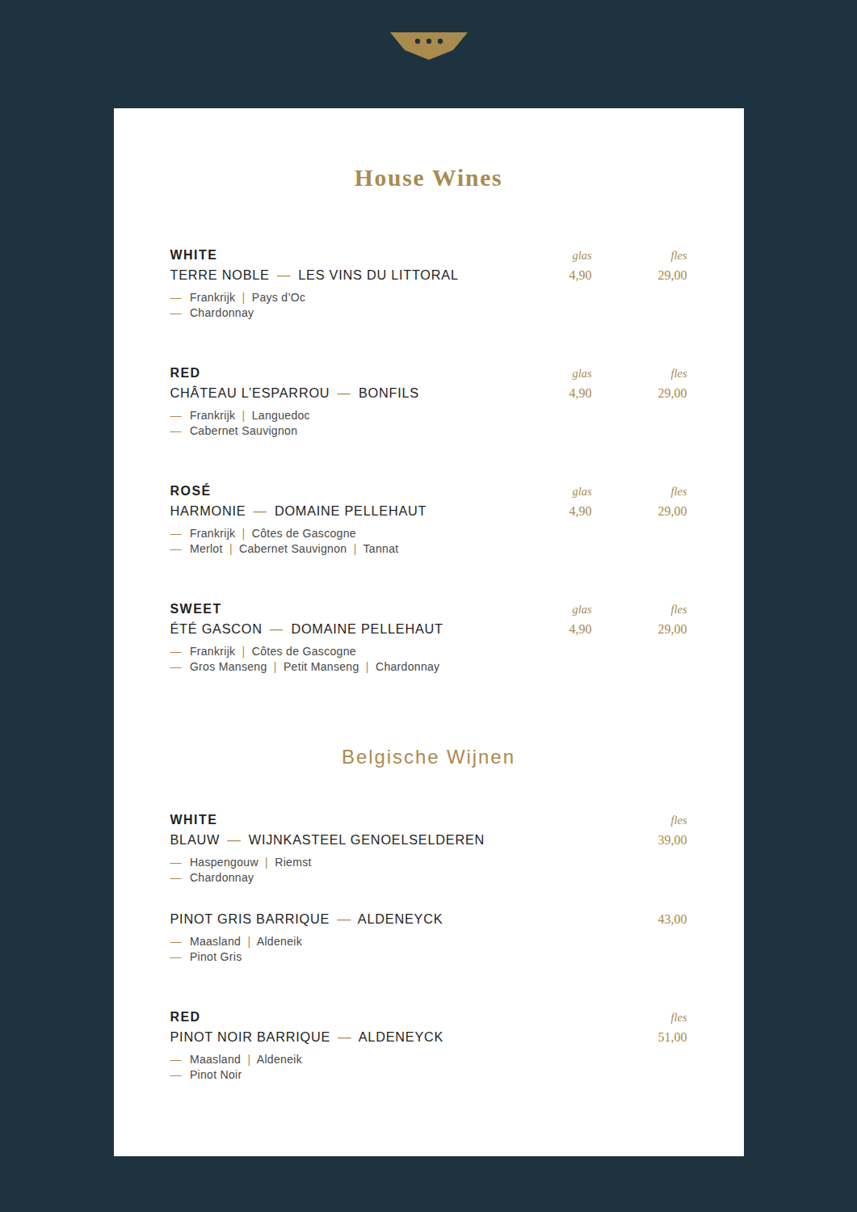House Wines
WHITE
glas fles
Terre Noble — Les Vins du Littoral
4,9029,00
Frankrijk | Pays d’Oc
Chardonnay
RED
glas fles
Château L’Esparrou — Bonfils
4,9029,00
Frankrijk | Languedoc
Cabernet Sauvignon
ROSÉ
glas fles
Harmonie — Domaine Pellehaut
4,9029,00
Frankrijk | Côtes de Gascogne
Merlot | Cabernet Sauvignon | Tannat
SWEET
glas fles
Été Gascon — Domaine Pellehaut
4,9029,00
Frankrijk | Côtes de Gascogne
Gros Manseng | Petit Manseng | Chardonnay
Belgische Wijnen
WHITE
fles
Blauw — Wijnkasteel Genoelselderen
39,00
Haspengouw | Riemst
Chardonnay
Pinot Gris Barrique — Aldeneyck
43,00
Maasland | Aldeneik
Pinot Gris
RED
fles
Pinot Noir Barrique — Aldeneyck
51,00
Maasland | Aldeneik
Pinot Noir